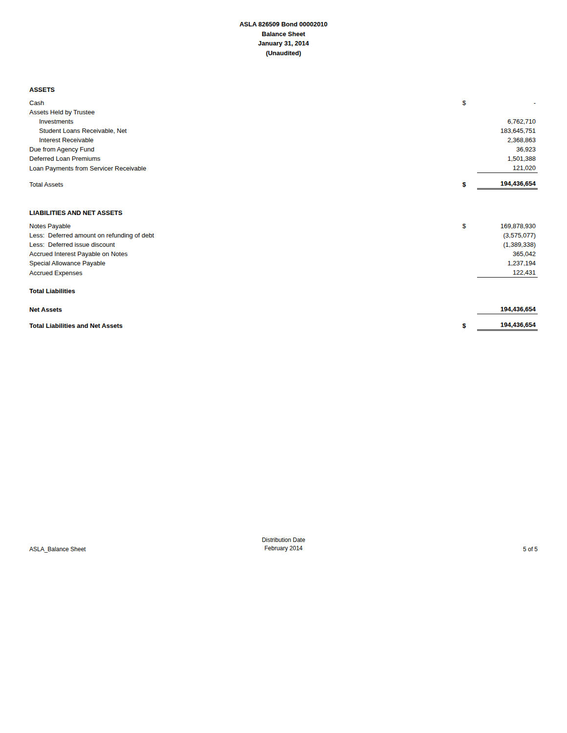ASLA 826509 Bond 00002010
Balance Sheet
January 31, 2014
(Unaudited)
| ASSETS |
| Cash | $ | - |
| Assets Held by Trustee | | |
| Investments | | 6,762,710 |
| Student Loans Receivable, Net | | 183,645,751 |
| Interest Receivable | | 2,368,863 |
| Due from Agency Fund | | 36,923 |
| Deferred Loan Premiums | | 1,501,388 |
| Loan Payments from Servicer Receivable | | 121,020 |
| Total Assets | $ | 194,436,654 |
| LIABILITIES AND NET ASSETS |
| Notes Payable | $ | 169,878,930 |
| Less: Deferred amount on refunding of debt | | (3,575,077) |
| Less: Deferred issue discount | | (1,389,338) |
| Accrued Interest Payable on Notes | | 365,042 |
| Special Allowance Payable | | 1,237,194 |
| Accrued Expenses | | 122,431 |
| Total Liabilities | | |
| Net Assets | | 194,436,654 |
| Total Liabilities and Net Assets | $ | 194,436,654 |
ASLA_Balance Sheet
Distribution Date
February 2014
5 of 5